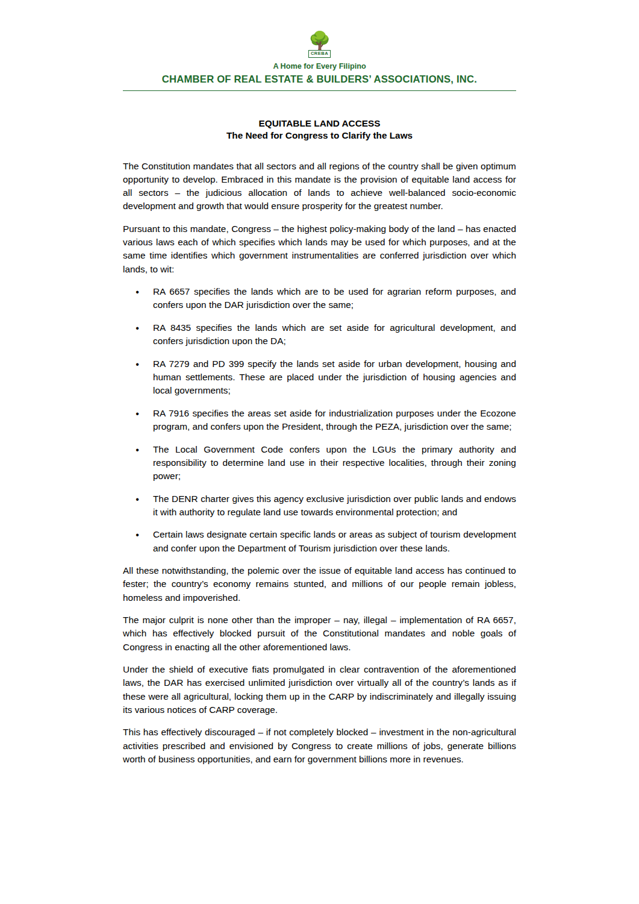🌳
CREBA
A Home for Every Filipino
CHAMBER OF REAL ESTATE & BUILDERS’ ASSOCIATIONS, INC.
EQUITABLE LAND ACCESS The Need for Congress to Clarify the Laws
The Constitution mandates that all sectors and all regions of the country shall be given optimum opportunity to develop. Embraced in this mandate is the provision of equitable land access for all sectors – the judicious allocation of lands to achieve well-balanced socio-economic development and growth that would ensure prosperity for the greatest number.
Pursuant to this mandate, Congress – the highest policy-making body of the land – has enacted various laws each of which specifies which lands may be used for which purposes, and at the same time identifies which government instrumentalities are conferred jurisdiction over which lands, to wit:
RA 6657 specifies the lands which are to be used for agrarian reform purposes, and confers upon the DAR jurisdiction over the same;
RA 8435 specifies the lands which are set aside for agricultural development, and confers jurisdiction upon the DA;
RA 7279 and PD 399 specify the lands set aside for urban development, housing and human settlements. These are placed under the jurisdiction of housing agencies and local governments;
RA 7916 specifies the areas set aside for industrialization purposes under the Ecozone program, and confers upon the President, through the PEZA, jurisdiction over the same;
The Local Government Code confers upon the LGUs the primary authority and responsibility to determine land use in their respective localities, through their zoning power;
The DENR charter gives this agency exclusive jurisdiction over public lands and endows it with authority to regulate land use towards environmental protection; and
Certain laws designate certain specific lands or areas as subject of tourism development and confer upon the Department of Tourism jurisdiction over these lands.
All these notwithstanding, the polemic over the issue of equitable land access has continued to fester; the country’s economy remains stunted, and millions of our people remain jobless, homeless and impoverished.
The major culprit is none other than the improper – nay, illegal – implementation of RA 6657, which has effectively blocked pursuit of the Constitutional mandates and noble goals of Congress in enacting all the other aforementioned laws.
Under the shield of executive fiats promulgated in clear contravention of the aforementioned laws, the DAR has exercised unlimited jurisdiction over virtually all of the country’s lands as if these were all agricultural, locking them up in the CARP by indiscriminately and illegally issuing its various notices of CARP coverage.
This has effectively discouraged – if not completely blocked – investment in the non-agricultural activities prescribed and envisioned by Congress to create millions of jobs, generate billions worth of business opportunities, and earn for government billions more in revenues.